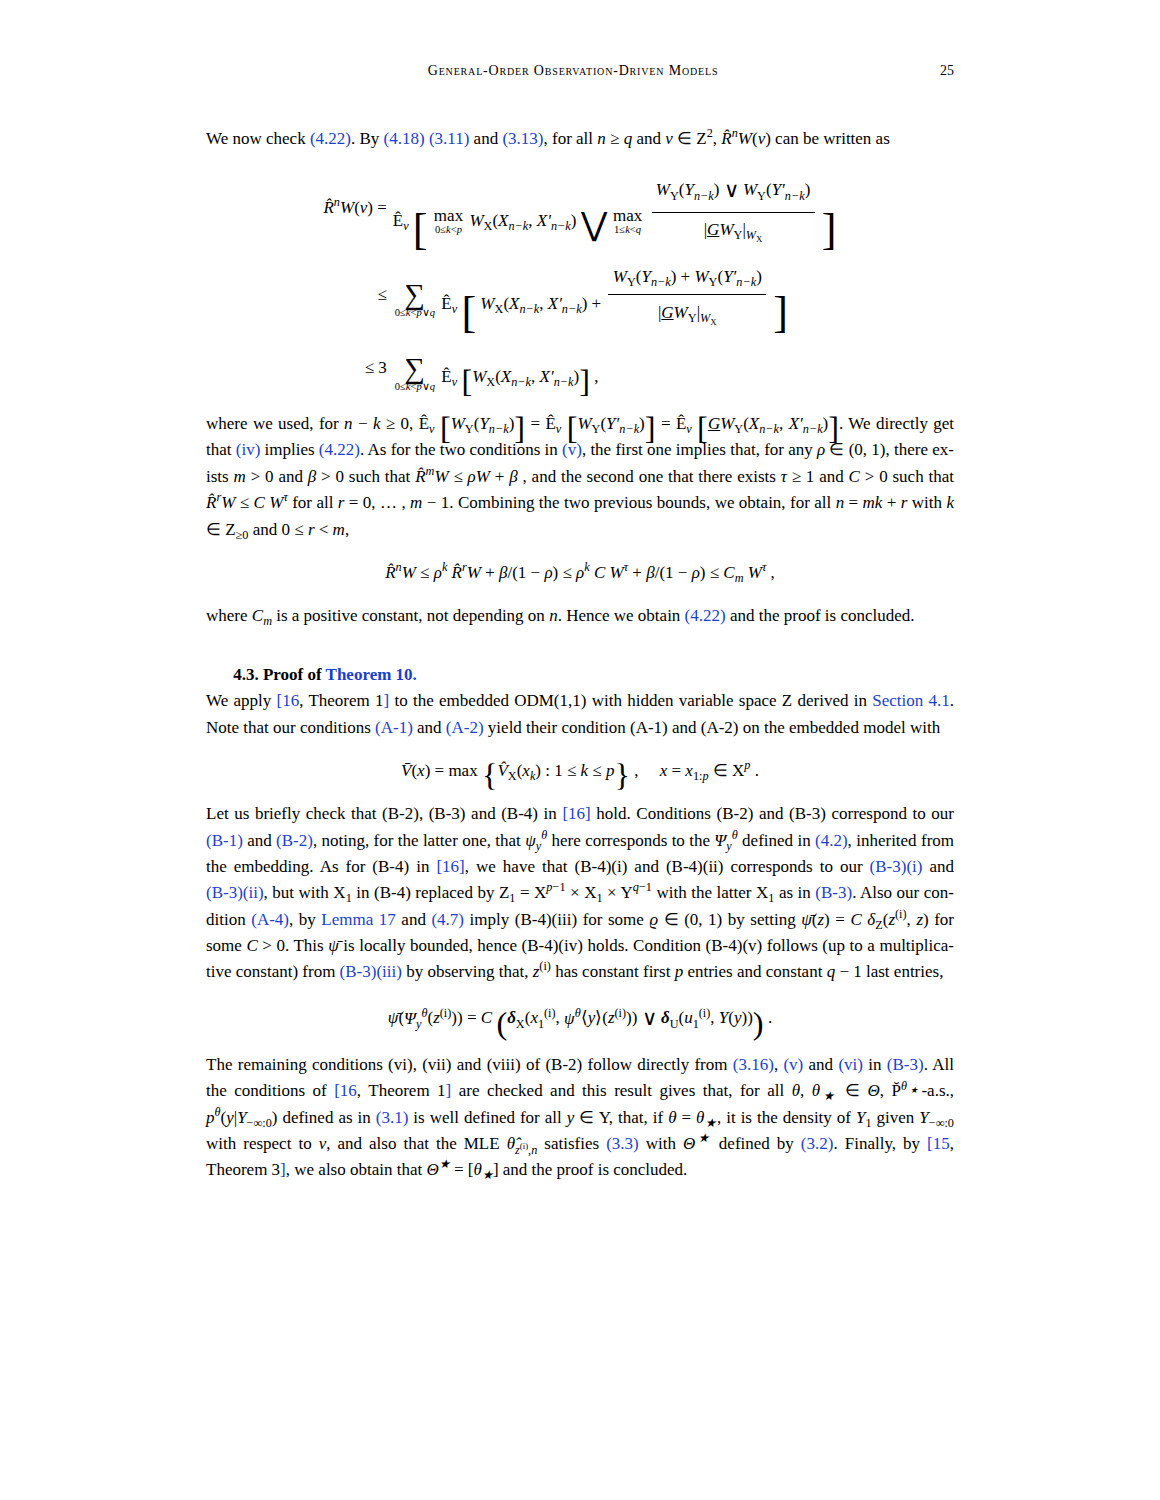General-Order Observation-Driven Models 25
We now check (4.22). By (4.18) (3.11) and (3.13), for all n ≥ q and v ∈ Z2, R̂nW(v) can be written as
R̂nW(v) = Êv [ max 0≤k<p WX(Xn−k, X′n−k) ⋁ max 1≤k<q WY(Yn−k) ∨ WY(Y′n−k) |GWY|WX ] ≤ ∑0≤k<p∨q Êv [ WX(Xn−k, X′n−k) + WY(Yn−k) + WY(Y′n−k) |GWY|WX ] ≤ 3 ∑0≤k<p∨q Êv [WX(Xn−k, X′n−k)] ,
where we used, for n − k ≥ 0, Êv [WY(Yn−k)] = Êv [WY(Y′n−k)] = Êv [GWY(Xn−k, X′n−k)]. We directly get that (iv) implies (4.22). As for the two conditions in (v), the first one implies that, for any ρ ∈ (0, 1), there exists m > 0 and β > 0 such that R̂mW ≤ ρW + β , and the second one that there exists τ ≥ 1 and C > 0 such that R̂rW ≤ C Wτ for all r = 0, … , m − 1. Combining the two previous bounds, we obtain, for all n = mk + r with k ∈ Z≥0 and 0 ≤ r < m,
R̂nW ≤ ρk R̂rW + β/(1 − ρ) ≤ ρk C Wτ + β/(1 − ρ) ≤ Cm Wτ ,
where Cm is a positive constant, not depending on n. Hence we obtain (4.22) and the proof is concluded.
4.3. Proof of Theorem 10.
We apply [16, Theorem 1] to the embedded ODM(1,1) with hidden variable space Z derived in Section 4.1. Note that our conditions (A-1) and (A-2) yield their condition (A-1) and (A-2) on the embedded model with
V̄(x) = max {V̂X(xk) : 1 ≤ k ≤ p} , x = x1:p ∈ Xp .
Let us briefly check that (B-2), (B-3) and (B-4) in [16] hold. Conditions (B-2) and (B-3) correspond to our (B-1) and (B-2), noting, for the latter one, that ψyθ here corresponds to the Ψyθ defined in (4.2), inherited from the embedding. As for (B-4) in [16], we have that (B-4)(i) and (B-4)(ii) corresponds to our (B-3)(i) and (B-3)(ii), but with X1 in (B-4) replaced by Z1 = Xp−1 × X1 × Yq−1 with the latter X1 as in (B-3). Also our condition (A-4), by Lemma 17 and (4.7) imply (B-4)(iii) for some ϱ ∈ (0, 1) by setting ψ̄(z) = C δZ(z(i), z) for some C > 0. This ψ̄ is locally bounded, hence (B-4)(iv) holds. Condition (B-4)(v) follows (up to a multiplicative constant) from (B-3)(iii) by observing that, z(i) has constant first p entries and constant q − 1 last entries,
ψ̄(Ψyθ(z(i))) = C (δX(x1(i), ψθ⟨y⟩(z(i))) ∨ δU(u1(i), Υ(y))) .
The remaining conditions (vi), (vii) and (viii) of (B-2) follow directly from (3.16), (v) and (vi) in (B-3). All the conditions of [16, Theorem 1] are checked and this result gives that, for all θ, θ★ ∈ Θ, P̆θ★-a.s., pθ(y|Y−∞:0) defined as in (3.1) is well defined for all y ∈ Y, that, if θ = θ★, it is the density of Y1 given Y−∞:0 with respect to ν, and also that the MLE θ̂z(i),n satisfies (3.3) with Θ★ defined by (3.2). Finally, by [15, Theorem 3], we also obtain that Θ★ = [θ★] and the proof is concluded.